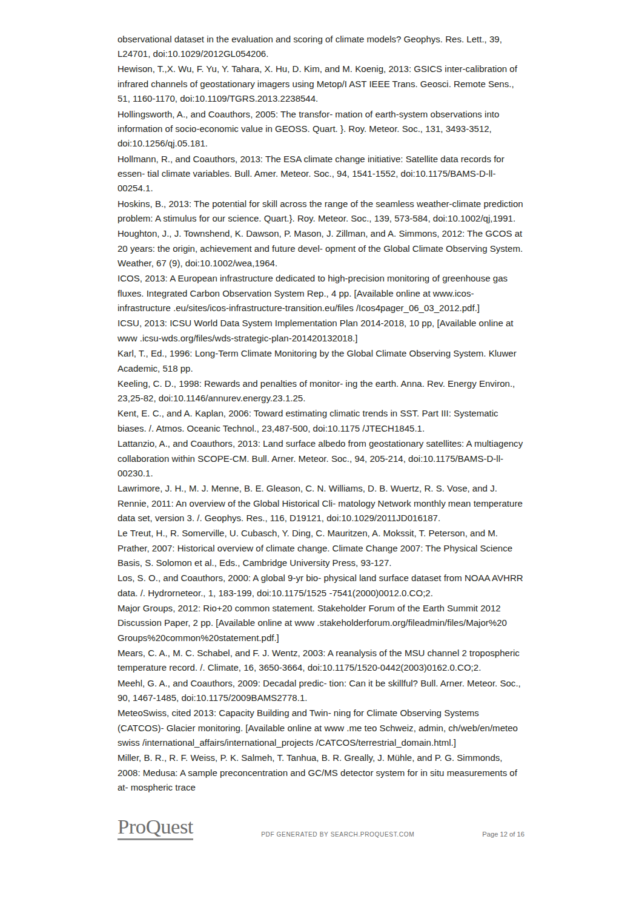observational dataset in the evaluation and scoring of climate models? Geophys. Res. Lett., 39, L24701, doi:10.1029/2012GL054206.
Hewison, T.,X. Wu, F. Yu, Y. Tahara, X. Hu, D. Kim, and M. Koenig, 2013: GSICS inter-calibration of infrared channels of geostationary imagers using Metop/I AST IEEE Trans. Geosci. Remote Sens., 51, 1160-1170, doi:10.1109/TGRS.2013.2238544.
Hollingsworth, A., and Coauthors, 2005: The transfor- mation of earth-system observations into information of socio-economic value in GEOSS. Quart. }. Roy. Meteor. Soc., 131, 3493-3512, doi:10.1256/qj.05.181.
Hollmann, R., and Coauthors, 2013: The ESA climate change initiative: Satellite data records for essen- tial climate variables. Bull. Amer. Meteor. Soc., 94, 1541-1552, doi:10.1175/BAMS-D-ll-00254.1.
Hoskins, B., 2013: The potential for skill across the range of the seamless weather-climate prediction problem: A stimulus for our science. Quart.}. Roy. Meteor. Soc., 139, 573-584, doi:10.1002/qj,1991.
Houghton, J., J. Townshend, K. Dawson, P. Mason, J. Zillman, and A. Simmons, 2012: The GCOS at 20 years: the origin, achievement and future devel- opment of the Global Climate Observing System. Weather, 67 (9), doi:10.1002/wea,1964.
ICOS, 2013: A European infrastructure dedicated to high-precision monitoring of greenhouse gas fluxes. Integrated Carbon Observation System Rep., 4 pp. [Available online at www.icos-infrastructure .eu/sites/icos-infrastructure-transition.eu/files /Icos4pager_06_03_2012.pdf.]
ICSU, 2013: ICSU World Data System Implementation Plan 2014-2018, 10 pp, [Available online at www .icsu-wds.org/files/wds-strategic-plan-201420132018.]
Karl, T., Ed., 1996: Long-Term Climate Monitoring by the Global Climate Observing System. Kluwer Academic, 518 pp.
Keeling, C. D., 1998: Rewards and penalties of monitor- ing the earth. Anna. Rev. Energy Environ., 23,25-82, doi:10.1146/annurev.energy.23.1.25.
Kent, E. C., and A. Kaplan, 2006: Toward estimating climatic trends in SST. Part III: Systematic biases. /. Atmos. Oceanic Technol., 23,487-500, doi:10.1175 /JTECH1845.1.
Lattanzio, A., and Coauthors, 2013: Land surface albedo from geostationary satellites: A multiagency collaboration within SCOPE-CM. Bull. Arner. Meteor. Soc., 94, 205-214, doi:10.1175/BAMS-D-ll-00230.1.
Lawrimore, J. H., M. J. Menne, B. E. Gleason, C. N. Williams, D. B. Wuertz, R. S. Vose, and J. Rennie, 2011: An overview of the Global Historical Cli- matology Network monthly mean temperature data set, version 3. /. Geophys. Res., 116, D19121, doi:10.1029/2011JD016187.
Le Treut, H., R. Somerville, U. Cubasch, Y. Ding, C. Mauritzen, A. Mokssit, T. Peterson, and M. Prather, 2007: Historical overview of climate change. Climate Change 2007: The Physical Science Basis, S. Solomon et al., Eds., Cambridge University Press, 93-127.
Los, S. O., and Coauthors, 2000: A global 9-yr bio- physical land surface dataset from NOAA AVHRR data. /. Hydrorneteor., 1, 183-199, doi:10.1175/1525 -7541(2000)0012.0.CO;2.
Major Groups, 2012: Rio+20 common statement. Stakeholder Forum of the Earth Summit 2012 Discussion Paper, 2 pp. [Available online at www .stakeholderforum.org/fileadmin/files/Major%20 Groups%20common%20statement.pdf.]
Mears, C. A., M. C. Schabel, and F. J. Wentz, 2003: A reanalysis of the MSU channel 2 tropospheric temperature record. /. Climate, 16, 3650-3664, doi:10.1175/1520-0442(2003)0162.0.CO;2.
Meehl, G. A., and Coauthors, 2009: Decadal predic- tion: Can it be skillful? Bull. Arner. Meteor. Soc., 90, 1467-1485, doi:10.1175/2009BAMS2778.1.
MeteoSwiss, cited 2013: Capacity Building and Twin- ning for Climate Observing Systems (CATCOS)- Glacier monitoring. [Available online at www .me teo Schweiz, admin, ch/web/en/meteo swiss /international_affairs/international_projects /CATCOS/terrestrial_domain.html.]
Miller, B. R., R. F. Weiss, P. K. Salmeh, T. Tanhua, B. R. Greally, J. Mühle, and P. G. Simmonds, 2008: Medusa: A sample preconcentration and GC/MS detector system for in situ measurements of at- mospheric trace
ProQuest
PDF GENERATED BY SEARCH.PROQUEST.COM
Page 12 of 16